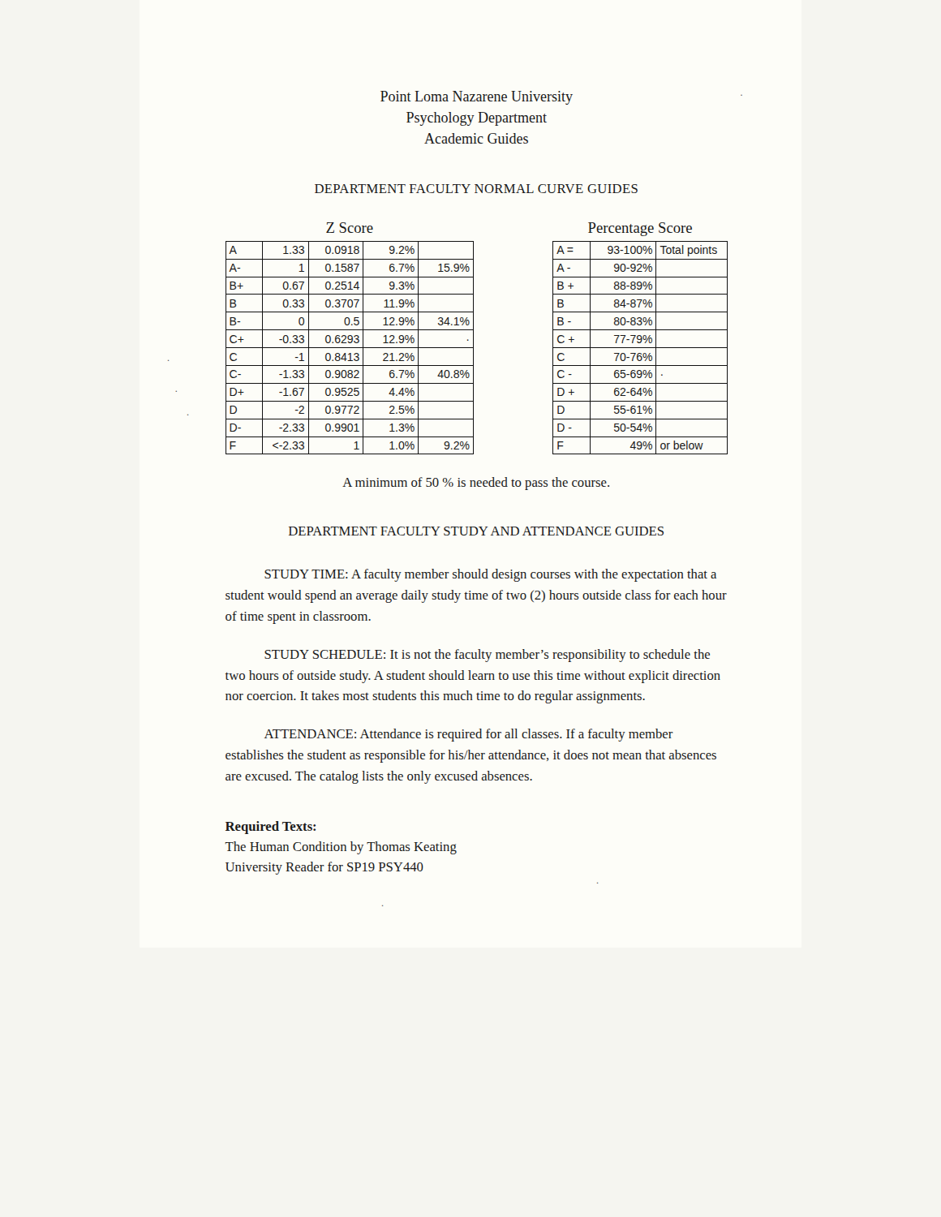· · · ·
Point Loma Nazarene University
Psychology Department
Academic Guides
DEPARTMENT FACULTY NORMAL CURVE GUIDES
Z Score
| A | 1.33 | 0.0918 | 9.2% | |
| A- | 1 | 0.1587 | 6.7% | 15.9% |
| B+ | 0.67 | 0.2514 | 9.3% | |
| B | 0.33 | 0.3707 | 11.9% | |
| B- | 0 | 0.5 | 12.9% | 34.1% |
| C+ | -0.33 | 0.6293 | 12.9% | · |
| C | -1 | 0.8413 | 21.2% | |
| C- | -1.33 | 0.9082 | 6.7% | 40.8% |
| D+ | -1.67 | 0.9525 | 4.4% | |
| D | -2 | 0.9772 | 2.5% | |
| D- | -2.33 | 0.9901 | 1.3% | |
| F | <-2.33 | 1 | 1.0% | 9.2% |
Percentage Score
| A = | 93-100% | Total points |
| A - | 90-92% | |
| B + | 88-89% | |
| B | 84-87% | |
| B - | 80-83% | |
| C + | 77-79% | |
| C | 70-76% | |
| C - | 65-69% | · |
| D + | 62-64% | |
| D | 55-61% | |
| D - | 50-54% | |
| F | 49% | or below |
A minimum of 50 % is needed to pass the course.
DEPARTMENT FACULTY STUDY AND ATTENDANCE GUIDES
STUDY TIME: A faculty member should design courses with the expectation that a student would spend an average daily study time of two (2) hours outside class for each hour of time spent in classroom.
STUDY SCHEDULE: It is not the faculty member’s responsibility to schedule the two hours of outside study. A student should learn to use this time without explicit direction nor coercion. It takes most students this much time to do regular assignments.
ATTENDANCE: Attendance is required for all classes. If a faculty member establishes the student as responsible for his/her attendance, it does not mean that absences are excused. The catalog lists the only excused absences.
Required Texts:
The Human Condition by Thomas Keating
University Reader for SP19 PSY440
· ·